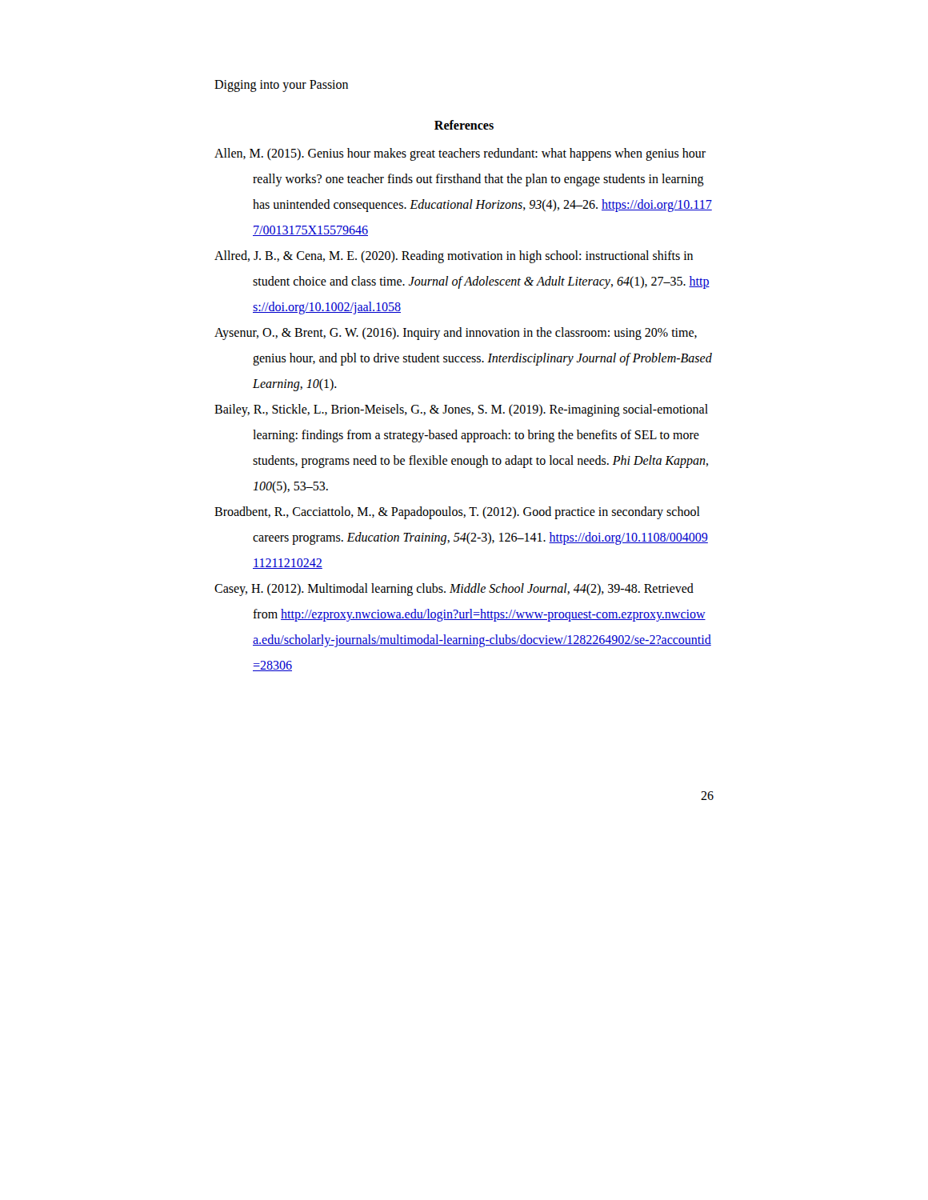Digging into your Passion
References
Allen, M. (2015). Genius hour makes great teachers redundant: what happens when genius hour really works? one teacher finds out firsthand that the plan to engage students in learning has unintended consequences. Educational Horizons, 93(4), 24–26. https://doi.org/10.1177/0013175X15579646
Allred, J. B., & Cena, M. E. (2020). Reading motivation in high school: instructional shifts in student choice and class time. Journal of Adolescent & Adult Literacy, 64(1), 27–35. https://doi.org/10.1002/jaal.1058
Aysenur, O., & Brent, G. W. (2016). Inquiry and innovation in the classroom: using 20% time, genius hour, and pbl to drive student success. Interdisciplinary Journal of Problem-Based Learning, 10(1).
Bailey, R., Stickle, L., Brion-Meisels, G., & Jones, S. M. (2019). Re-imagining social-emotional learning: findings from a strategy-based approach: to bring the benefits of SEL to more students, programs need to be flexible enough to adapt to local needs. Phi Delta Kappan, 100(5), 53–53.
Broadbent, R., Cacciattolo, M., & Papadopoulos, T. (2012). Good practice in secondary school careers programs. Education Training, 54(2-3), 126–141. https://doi.org/10.1108/00400911211210242
Casey, H. (2012). Multimodal learning clubs. Middle School Journal, 44(2), 39-48. Retrieved from http://ezproxy.nwciowa.edu/login?url=https://www-proquest-com.ezproxy.nwciowa.edu/scholarly-journals/multimodal-learning-clubs/docview/1282264902/se-2?accountid=28306
26